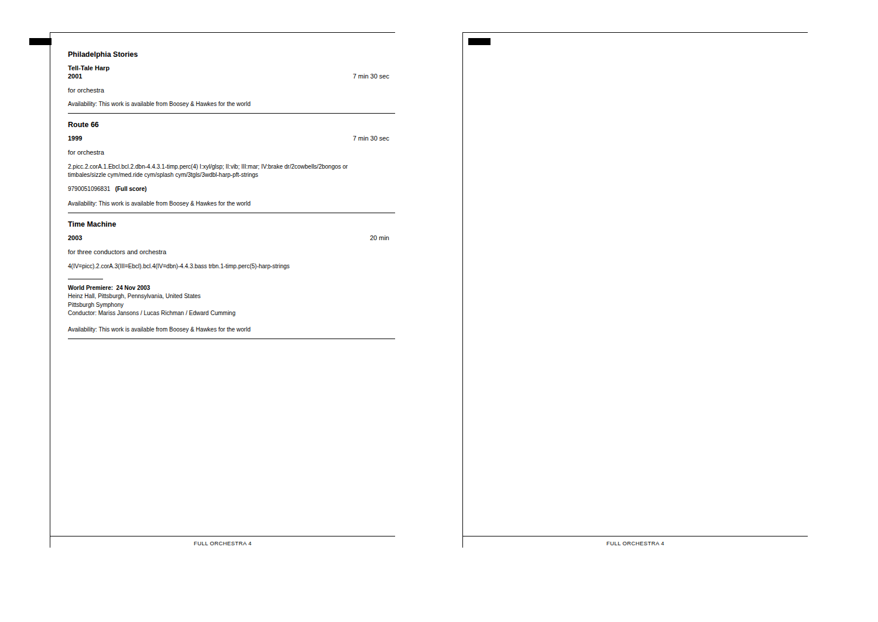Philadelphia Stories
Tell-Tale Harp
2001 7 min 30 sec
for orchestra
Availability: This work is available from Boosey & Hawkes for the world
Route 66
1999 7 min 30 sec
for orchestra
2.picc.2.corA.1.Ebcl.bcl.2.dbn-4.4.3.1-timp.perc(4) I:xyl/glsp; II:vib; III:mar; IV:brake dr/2cowbells/2bongos or timbales/sizzle cym/med.ride cym/splash cym/3tgls/3wdbl-harp-pft-strings
9790051096831 (Full score)
Availability: This work is available from Boosey & Hawkes for the world
Time Machine
2003 20 min
for three conductors and orchestra
4(IV=picc).2.corA.3(III=Ebcl).bcl.4(IV=dbn)-4.4.3.bass trbn.1-timp.perc(5)-harp-strings
World Premiere: 24 Nov 2003
Heinz Hall, Pittsburgh, Pennsylvania, United States
Pittsburgh Symphony
Conductor: Mariss Jansons / Lucas Richman / Edward Cumming
Availability: This work is available from Boosey & Hawkes for the world
FULL ORCHESTRA 4
FULL ORCHESTRA 4